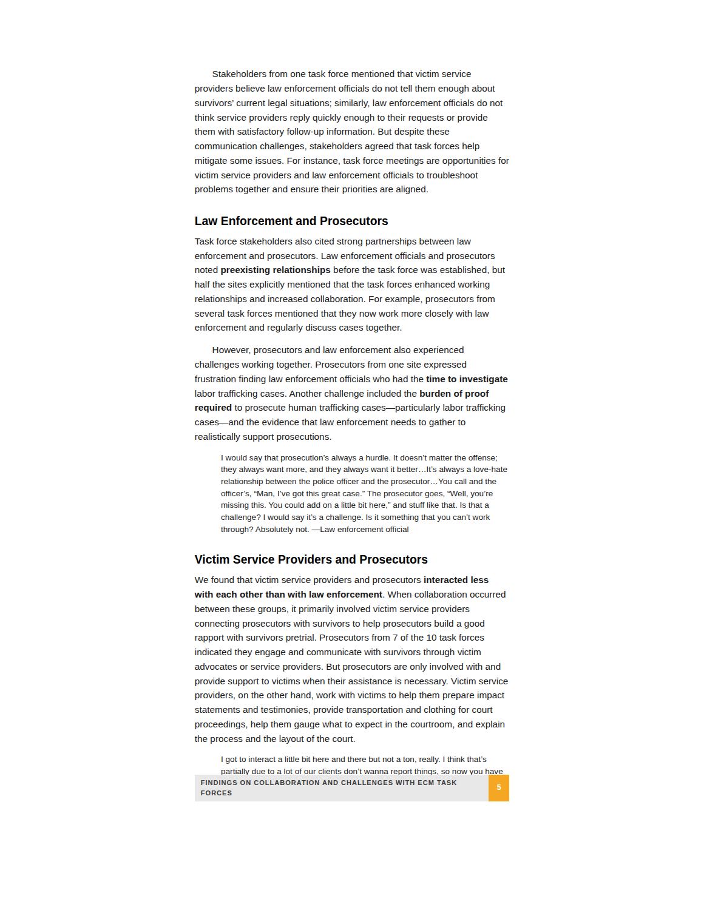Stakeholders from one task force mentioned that victim service providers believe law enforcement officials do not tell them enough about survivors’ current legal situations; similarly, law enforcement officials do not think service providers reply quickly enough to their requests or provide them with satisfactory follow-up information. But despite these communication challenges, stakeholders agreed that task forces help mitigate some issues. For instance, task force meetings are opportunities for victim service providers and law enforcement officials to troubleshoot problems together and ensure their priorities are aligned.
Law Enforcement and Prosecutors
Task force stakeholders also cited strong partnerships between law enforcement and prosecutors. Law enforcement officials and prosecutors noted preexisting relationships before the task force was established, but half the sites explicitly mentioned that the task forces enhanced working relationships and increased collaboration. For example, prosecutors from several task forces mentioned that they now work more closely with law enforcement and regularly discuss cases together.
However, prosecutors and law enforcement also experienced challenges working together. Prosecutors from one site expressed frustration finding law enforcement officials who had the time to investigate labor trafficking cases. Another challenge included the burden of proof required to prosecute human trafficking cases—particularly labor trafficking cases—and the evidence that law enforcement needs to gather to realistically support prosecutions.
I would say that prosecution’s always a hurdle. It doesn’t matter the offense; they always want more, and they always want it better…It’s always a love-hate relationship between the police officer and the prosecutor…You call and the officer’s, “Man, I’ve got this great case.” The prosecutor goes, “Well, you’re missing this. You could add on a little bit here,” and stuff like that. Is that a challenge? I would say it’s a challenge. Is it something that you can’t work through? Absolutely not. —Law enforcement official
Victim Service Providers and Prosecutors
We found that victim service providers and prosecutors interacted less with each other than with law enforcement. When collaboration occurred between these groups, it primarily involved victim service providers connecting prosecutors with survivors to help prosecutors build a good rapport with survivors pretrial. Prosecutors from 7 of the 10 task forces indicated they engage and communicate with survivors through victim advocates or service providers. But prosecutors are only involved with and provide support to victims when their assistance is necessary. Victim service providers, on the other hand, work with victims to help them prepare impact statements and testimonies, provide transportation and clothing for court proceedings, help them gauge what to expect in the courtroom, and explain the process and the layout of the court.
I got to interact a little bit here and there but not a ton, really. I think that’s partially due to a lot of our clients don’t wanna report things, so now you have a lower involvement with the legal services. —Service provider
FINDINGS ON COLLABORATION AND CHALLENGES WITH ECM TASK FORCES
5